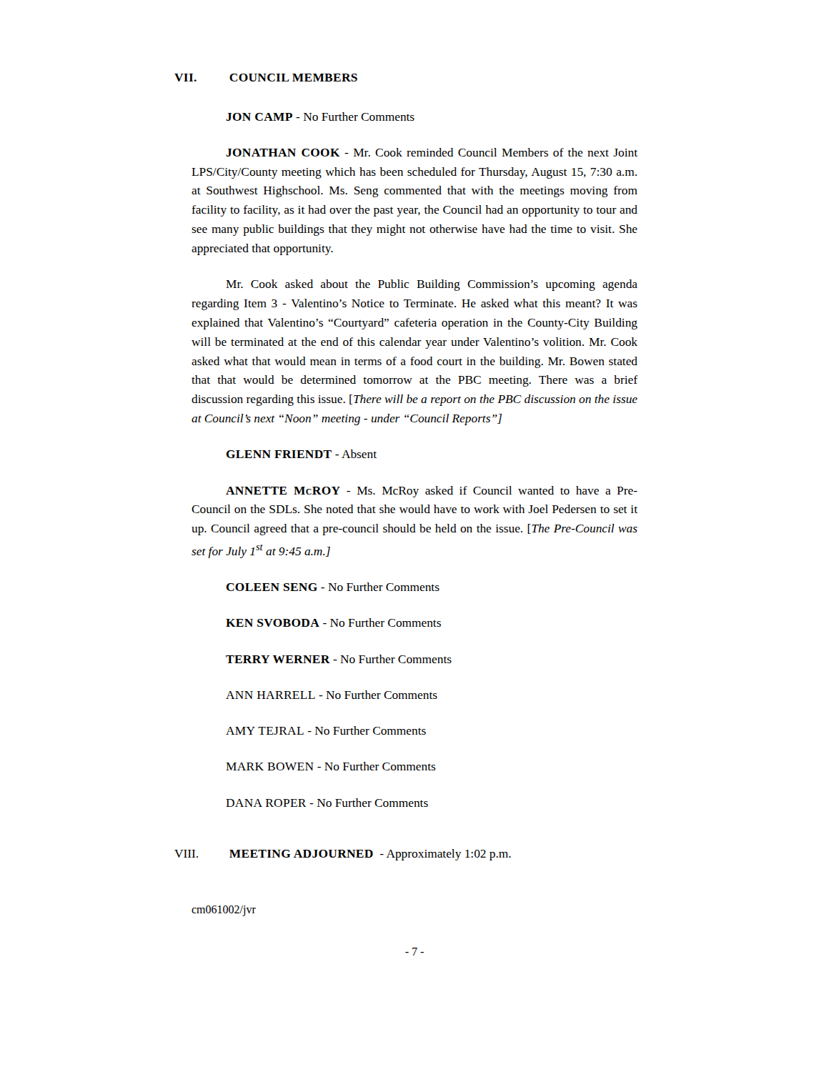VII. COUNCIL MEMBERS
JON CAMP - No Further Comments
JONATHAN COOK - Mr. Cook reminded Council Members of the next Joint LPS/City/County meeting which has been scheduled for Thursday, August 15, 7:30 a.m. at Southwest Highschool. Ms. Seng commented that with the meetings moving from facility to facility, as it had over the past year, the Council had an opportunity to tour and see many public buildings that they might not otherwise have had the time to visit. She appreciated that opportunity.
Mr. Cook asked about the Public Building Commission’s upcoming agenda regarding Item 3 - Valentino’s Notice to Terminate. He asked what this meant? It was explained that Valentino’s “Courtyard” cafeteria operation in the County-City Building will be terminated at the end of this calendar year under Valentino’s volition. Mr. Cook asked what that would mean in terms of a food court in the building. Mr. Bowen stated that that would be determined tomorrow at the PBC meeting. There was a brief discussion regarding this issue. [There will be a report on the PBC discussion on the issue at Council’s next “Noon” meeting - under “Council Reports”]
GLENN FRIENDT - Absent
ANNETTE McROY - Ms. McRoy asked if Council wanted to have a Pre-Council on the SDLs. She noted that she would have to work with Joel Pedersen to set it up. Council agreed that a pre-council should be held on the issue. [The Pre-Council was set for July 1st at 9:45 a.m.]
COLEEN SENG - No Further Comments
KEN SVOBODA - No Further Comments
TERRY WERNER - No Further Comments
ANN HARRELL - No Further Comments
AMY TEJRAL - No Further Comments
MARK BOWEN - No Further Comments
DANA ROPER - No Further Comments
VIII. MEETING ADJOURNED - Approximately 1:02 p.m.
cm061002/jvr
- 7 -